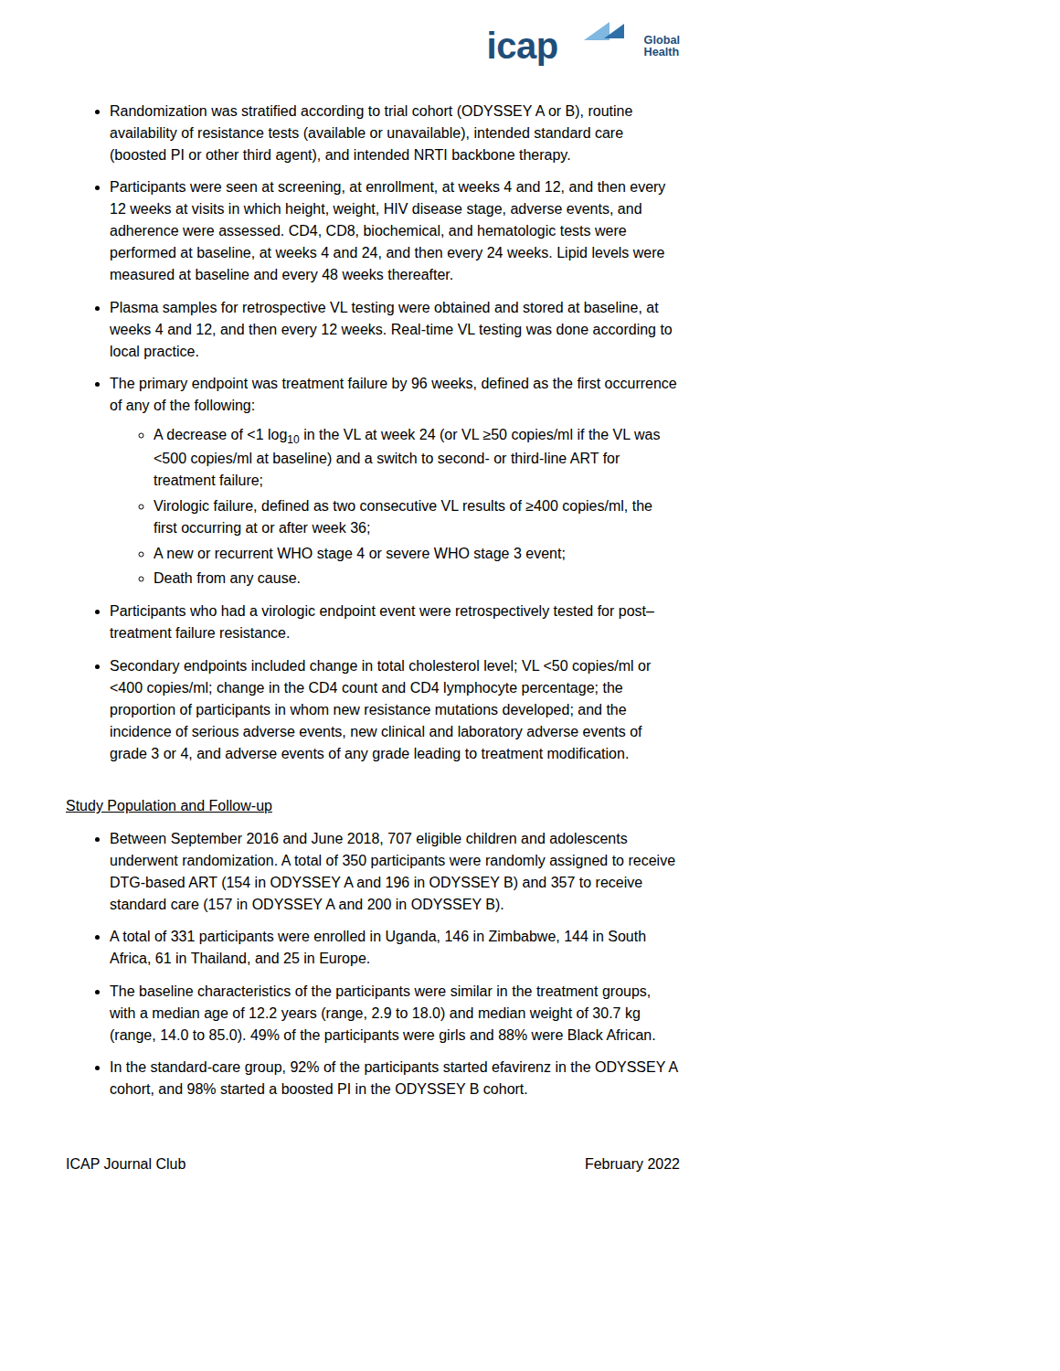icap
Global Health
Randomization was stratified according to trial cohort (ODYSSEY A or B), routine availability of resistance tests (available or unavailable), intended standard care (boosted PI or other third agent), and intended NRTI backbone therapy.
Participants were seen at screening, at enrollment, at weeks 4 and 12, and then every 12 weeks at visits in which height, weight, HIV disease stage, adverse events, and adherence were assessed. CD4, CD8, biochemical, and hematologic tests were performed at baseline, at weeks 4 and 24, and then every 24 weeks. Lipid levels were measured at baseline and every 48 weeks thereafter.
Plasma samples for retrospective VL testing were obtained and stored at baseline, at weeks 4 and 12, and then every 12 weeks. Real-time VL testing was done according to local practice.
The primary endpoint was treatment failure by 96 weeks, defined as the first occurrence of any of the following:
A decrease of <1 log10 in the VL at week 24 (or VL ≥50 copies/ml if the VL was <500 copies/ml at baseline) and a switch to second- or third-line ART for treatment failure;
Virologic failure, defined as two consecutive VL results of ≥400 copies/ml, the first occurring at or after week 36;
A new or recurrent WHO stage 4 or severe WHO stage 3 event;
Death from any cause.
Participants who had a virologic endpoint event were retrospectively tested for post–treatment failure resistance.
Secondary endpoints included change in total cholesterol level; VL <50 copies/ml or <400 copies/ml; change in the CD4 count and CD4 lymphocyte percentage; the proportion of participants in whom new resistance mutations developed; and the incidence of serious adverse events, new clinical and laboratory adverse events of grade 3 or 4, and adverse events of any grade leading to treatment modification.
Study Population and Follow-up
Between September 2016 and June 2018, 707 eligible children and adolescents underwent randomization. A total of 350 participants were randomly assigned to receive DTG-based ART (154 in ODYSSEY A and 196 in ODYSSEY B) and 357 to receive standard care (157 in ODYSSEY A and 200 in ODYSSEY B).
A total of 331 participants were enrolled in Uganda, 146 in Zimbabwe, 144 in South Africa, 61 in Thailand, and 25 in Europe.
The baseline characteristics of the participants were similar in the treatment groups, with a median age of 12.2 years (range, 2.9 to 18.0) and median weight of 30.7 kg (range, 14.0 to 85.0). 49% of the participants were girls and 88% were Black African.
In the standard-care group, 92% of the participants started efavirenz in the ODYSSEY A cohort, and 98% started a boosted PI in the ODYSSEY B cohort.
ICAP Journal Club February 2022